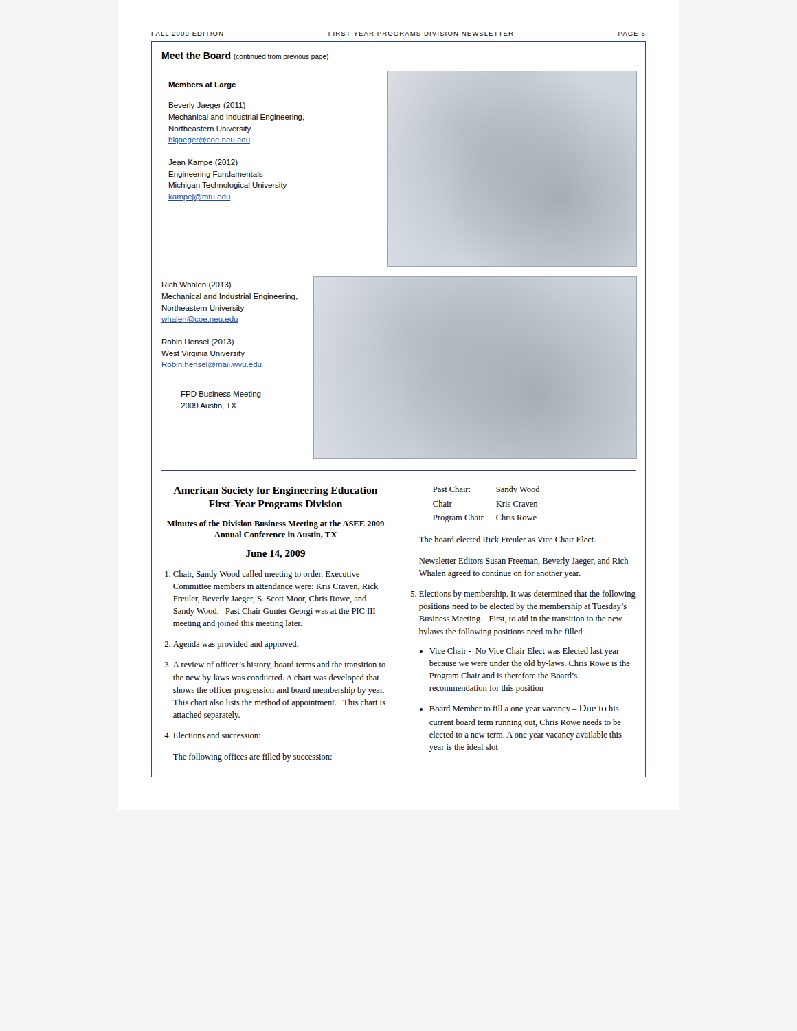FALL 2009 EDITION
FIRST-YEAR PROGRAMS DIVISION NEWSLETTER
PAGE 6
Meet the Board (continued from previous page)
Members at Large
Beverly Jaeger (2011)
Mechanical and Industrial Engineering,
Northeastern University
bkjaeger@coe.neu.edu
Jean Kampe (2012)
Engineering Fundamentals
Michigan Technological University
kampej@mtu.edu
Rich Whalen (2013)
Mechanical and Industrial Engineering,
Northeastern University
whalen@coe.neu.edu
Robin Hensel (2013)
West Virginia University
Robin.hensel@mail.wvu.edu
FPD Business Meeting
2009 Austin, TX
American Society for Engineering Education First-Year Programs Division
Minutes of the Division Business Meeting at the ASEE 2009 Annual Conference in Austin, TX
June 14, 2009
Chair, Sandy Wood called meeting to order. Executive Committee members in attendance were: Kris Craven, Rick Freuler, Beverly Jaeger, S. Scott Moor, Chris Rowe, and Sandy Wood. Past Chair Gunter Georgi was at the PIC III meeting and joined this meeting later.
Agenda was provided and approved.
A review of officer’s history, board terms and the transition to the new by-laws was conducted. A chart was developed that shows the officer progression and board membership by year. This chart also lists the method of appointment. This chart is attached separately.
Elections and succession:
The following offices are filled by succession:
| Past Chair: | Sandy Wood |
| Chair | Kris Craven |
| Program Chair | Chris Rowe |
The board elected Rick Freuler as Vice Chair Elect.
Newsletter Editors Susan Freeman, Beverly Jaeger, and Rich Whalen agreed to continue on for another year.
Elections by membership. It was determined that the following positions need to be elected by the membership at Tuesday’s Business Meeting. First, to aid in the transition to the new bylaws the following positions need to be filled
Vice Chair - No Vice Chair Elect was Elected last year because we were under the old by-laws. Chris Rowe is the Program Chair and is therefore the Board’s recommendation for this position
Board Member to fill a one year vacancy – Due to his current board term running out, Chris Rowe needs to be elected to a new term. A one year vacancy available this year is the ideal slot